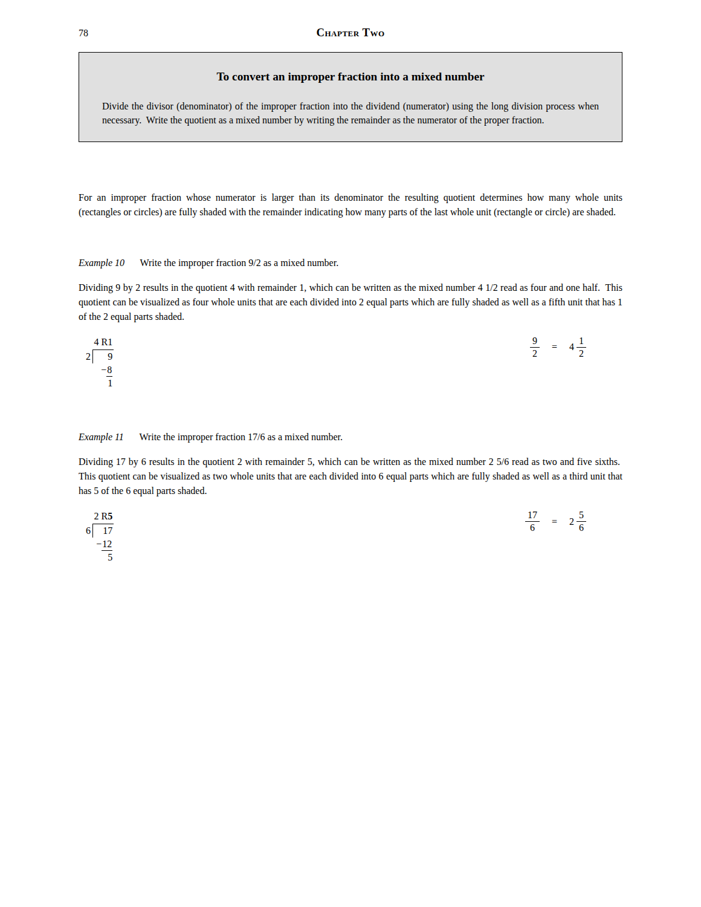78
Chapter Two
To convert an improper fraction into a mixed number
Divide the divisor (denominator) of the improper fraction into the dividend (numerator) using the long division process when necessary. Write the quotient as a mixed number by writing the remainder as the numerator of the proper fraction.
For an improper fraction whose numerator is larger than its denominator the resulting quotient determines how many whole units (rectangles or circles) are fully shaded with the remainder indicating how many parts of the last whole unit (rectangle or circle) are shaded.
Example 10 Write the improper fraction 9/2 as a mixed number.
Dividing 9 by 2 results in the quotient 4 with remainder 1, which can be written as the mixed number 4 1/2 read as four and one half. This quotient can be visualized as four whole units that are each divided into 2 equal parts which are fully shaded as well as a fifth unit that has 1 of the 2 equal parts shaded.
| | 4 R1 |
| 2 | 9 |
| | − 8 |
| | 1 |
92 = 412
Example 11 Write the improper fraction 17/6 as a mixed number.
Dividing 17 by 6 results in the quotient 2 with remainder 5, which can be written as the mixed number 2 5/6 read as two and five sixths. This quotient can be visualized as two whole units that are each divided into 6 equal parts which are fully shaded as well as a third unit that has 5 of the 6 equal parts shaded.
| | 2 R 5 |
| 6 | 17 |
| | − 12 |
| | 5 |
176 = 256